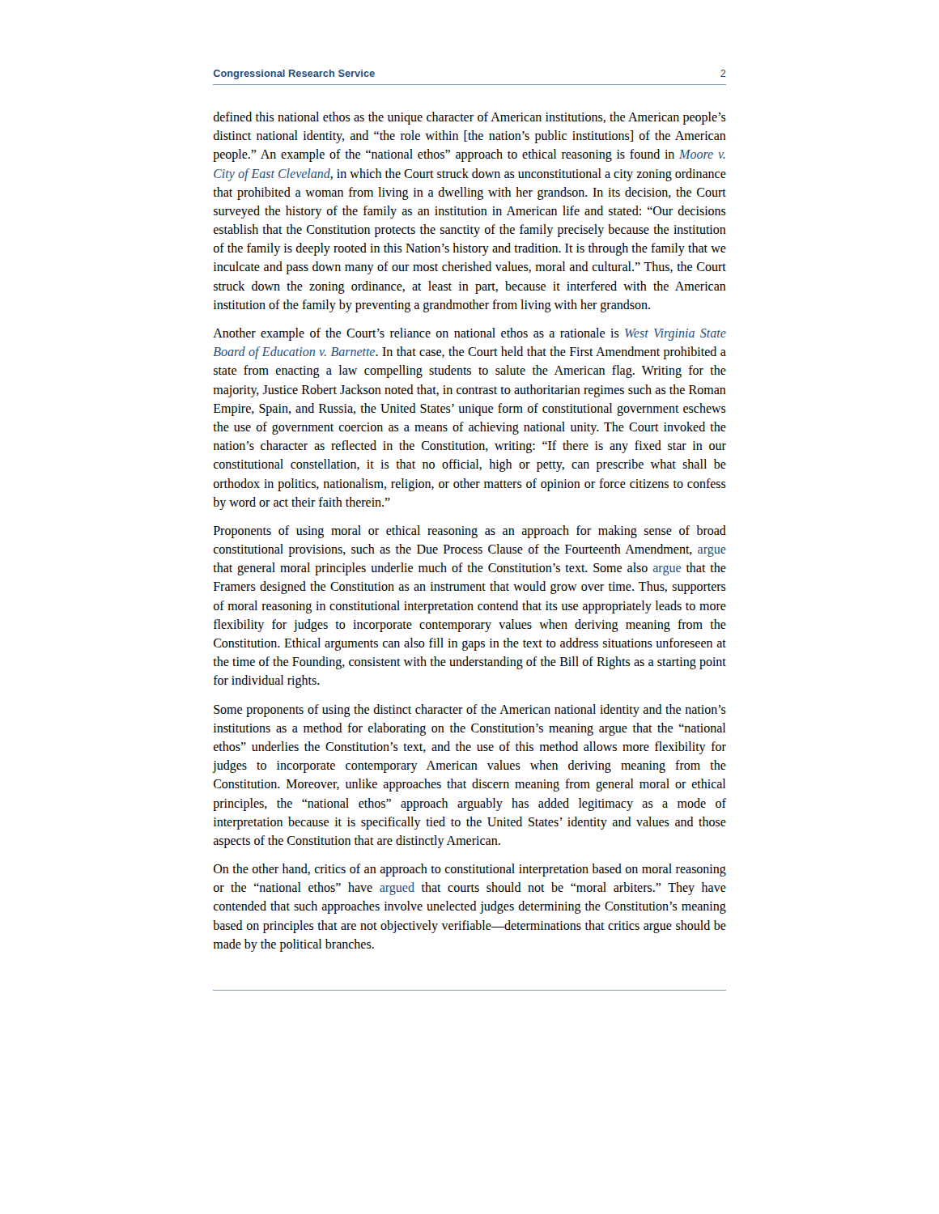Congressional Research Service 2
defined this national ethos as the unique character of American institutions, the American people’s distinct national identity, and “the role within [the nation’s public institutions] of the American people.” An example of the “national ethos” approach to ethical reasoning is found in Moore v. City of East Cleveland, in which the Court struck down as unconstitutional a city zoning ordinance that prohibited a woman from living in a dwelling with her grandson. In its decision, the Court surveyed the history of the family as an institution in American life and stated: “Our decisions establish that the Constitution protects the sanctity of the family precisely because the institution of the family is deeply rooted in this Nation’s history and tradition. It is through the family that we inculcate and pass down many of our most cherished values, moral and cultural.” Thus, the Court struck down the zoning ordinance, at least in part, because it interfered with the American institution of the family by preventing a grandmother from living with her grandson.
Another example of the Court’s reliance on national ethos as a rationale is West Virginia State Board of Education v. Barnette. In that case, the Court held that the First Amendment prohibited a state from enacting a law compelling students to salute the American flag. Writing for the majority, Justice Robert Jackson noted that, in contrast to authoritarian regimes such as the Roman Empire, Spain, and Russia, the United States’ unique form of constitutional government eschews the use of government coercion as a means of achieving national unity. The Court invoked the nation’s character as reflected in the Constitution, writing: “If there is any fixed star in our constitutional constellation, it is that no official, high or petty, can prescribe what shall be orthodox in politics, nationalism, religion, or other matters of opinion or force citizens to confess by word or act their faith therein.”
Proponents of using moral or ethical reasoning as an approach for making sense of broad constitutional provisions, such as the Due Process Clause of the Fourteenth Amendment, argue that general moral principles underlie much of the Constitution’s text. Some also argue that the Framers designed the Constitution as an instrument that would grow over time. Thus, supporters of moral reasoning in constitutional interpretation contend that its use appropriately leads to more flexibility for judges to incorporate contemporary values when deriving meaning from the Constitution. Ethical arguments can also fill in gaps in the text to address situations unforeseen at the time of the Founding, consistent with the understanding of the Bill of Rights as a starting point for individual rights.
Some proponents of using the distinct character of the American national identity and the nation’s institutions as a method for elaborating on the Constitution’s meaning argue that the “national ethos” underlies the Constitution’s text, and the use of this method allows more flexibility for judges to incorporate contemporary American values when deriving meaning from the Constitution. Moreover, unlike approaches that discern meaning from general moral or ethical principles, the “national ethos” approach arguably has added legitimacy as a mode of interpretation because it is specifically tied to the United States’ identity and values and those aspects of the Constitution that are distinctly American.
On the other hand, critics of an approach to constitutional interpretation based on moral reasoning or the “national ethos” have argued that courts should not be “moral arbiters.” They have contended that such approaches involve unelected judges determining the Constitution’s meaning based on principles that are not objectively verifiable—determinations that critics argue should be made by the political branches.